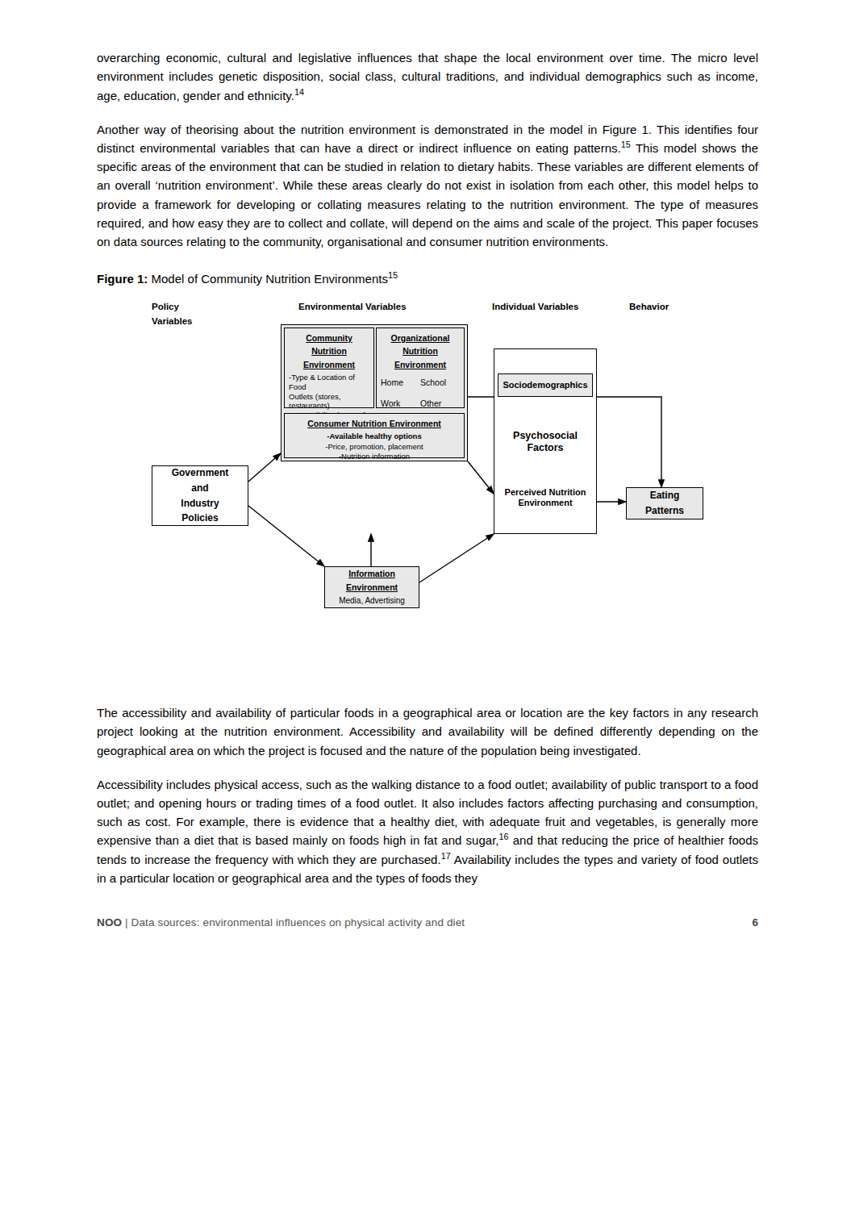overarching economic, cultural and legislative influences that shape the local environment over time. The micro level environment includes genetic disposition, social class, cultural traditions, and individual demographics such as income, age, education, gender and ethnicity.14
Another way of theorising about the nutrition environment is demonstrated in the model in Figure 1. This identifies four distinct environmental variables that can have a direct or indirect influence on eating patterns.15 This model shows the specific areas of the environment that can be studied in relation to dietary habits. These variables are different elements of an overall ‘nutrition environment’. While these areas clearly do not exist in isolation from each other, this model helps to provide a framework for developing or collating measures relating to the nutrition environment. The type of measures required, and how easy they are to collect and collate, will depend on the aims and scale of the project. This paper focuses on data sources relating to the community, organisational and consumer nutrition environments.
Figure 1: Model of Community Nutrition Environments15
Policy
Variables
Environmental Variables
Individual Variables
Behavior
Government
and
Industry
Policies
Community Nutrition
Environment
-Type & Location of Food
Outlets (stores,
restaurants)
-Accessibility: hours of
operation, drive-through
Organizational
Nutrition Environment
Home School Work Other
Consumer Nutrition Environment
-Available healthy options
-Price, promotion, placement
-Nutrition information
Information
Environment
Media, Advertising
Sociodemographics
Psychosocial
Factors
Perceived Nutrition
Environment
Eating
Patterns
The accessibility and availability of particular foods in a geographical area or location are the key factors in any research project looking at the nutrition environment. Accessibility and availability will be defined differently depending on the geographical area on which the project is focused and the nature of the population being investigated.
Accessibility includes physical access, such as the walking distance to a food outlet; availability of public transport to a food outlet; and opening hours or trading times of a food outlet. It also includes factors affecting purchasing and consumption, such as cost. For example, there is evidence that a healthy diet, with adequate fruit and vegetables, is generally more expensive than a diet that is based mainly on foods high in fat and sugar,16 and that reducing the price of healthier foods tends to increase the frequency with which they are purchased.17 Availability includes the types and variety of food outlets in a particular location or geographical area and the types of foods they
NOO | Data sources: environmental influences on physical activity and diet
6